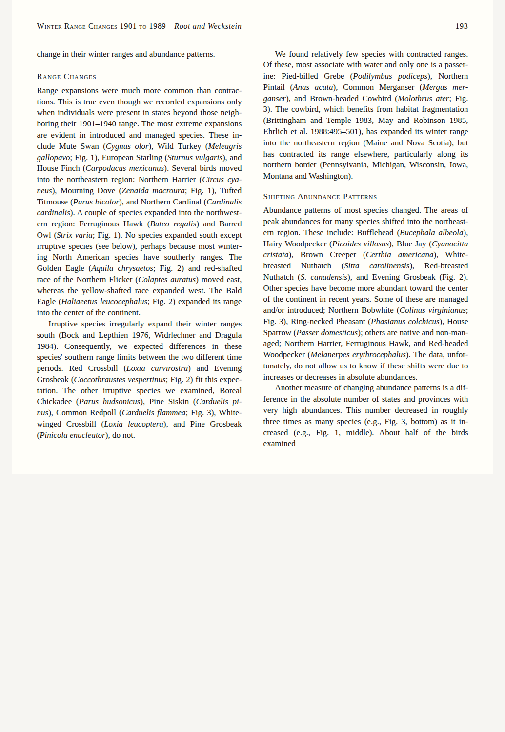Winter Range Changes 1901 to 1989—Root and Weckstein 193
change in their winter ranges and abundance patterns.
Range Changes
Range expansions were much more common than contractions. This is true even though we recorded expansions only when individuals were present in states beyond those neighboring their 1901–1940 range. The most extreme expansions are evident in introduced and managed species. These include Mute Swan (Cygnus olor), Wild Turkey (Meleagris gallopavo; Fig. 1), European Starling (Sturnus vulgaris), and House Finch (Carpodacus mexicanus). Several birds moved into the northeastern region: Northern Harrier (Circus cyaneus), Mourning Dove (Zenaida macroura; Fig. 1), Tufted Titmouse (Parus bicolor), and Northern Cardinal (Cardinalis cardinalis). A couple of species expanded into the northwestern region: Ferruginous Hawk (Buteo regalis) and Barred Owl (Strix varia; Fig. 1). No species expanded south except irruptive species (see below), perhaps because most wintering North American species have southerly ranges. The Golden Eagle (Aquila chrysaetos; Fig. 2) and red-shafted race of the Northern Flicker (Colaptes auratus) moved east, whereas the yellow-shafted race expanded west. The Bald Eagle (Haliaeetus leucocephalus; Fig. 2) expanded its range into the center of the continent.
Irruptive species irregularly expand their winter ranges south (Bock and Lepthien 1976, Widrlechner and Dragula 1984). Consequently, we expected differences in these species' southern range limits between the two different time periods. Red Crossbill (Loxia curvirostra) and Evening Grosbeak (Coccothraustes vespertinus; Fig. 2) fit this expectation. The other irruptive species we examined, Boreal Chickadee (Parus hudsonicus), Pine Siskin (Carduelis pinus), Common Redpoll (Carduelis flammea; Fig. 3), White-winged Crossbill (Loxia leucoptera), and Pine Grosbeak (Pinicola enucleator), do not.
We found relatively few species with contracted ranges. Of these, most associate with water and only one is a passerine: Pied-billed Grebe (Podilymbus podiceps), Northern Pintail (Anas acuta), Common Merganser (Mergus merganser), and Brown-headed Cowbird (Molothrus ater; Fig. 3). The cowbird, which benefits from habitat fragmentation (Brittingham and Temple 1983, May and Robinson 1985, Ehrlich et al. 1988:495–501), has expanded its winter range into the northeastern region (Maine and Nova Scotia), but has contracted its range elsewhere, particularly along its northern border (Pennsylvania, Michigan, Wisconsin, Iowa, Montana and Washington).
Shifting Abundance Patterns
Abundance patterns of most species changed. The areas of peak abundances for many species shifted into the northeastern region. These include: Bufflehead (Bucephala albeola), Hairy Woodpecker (Picoides villosus), Blue Jay (Cyanocitta cristata), Brown Creeper (Certhia americana), White-breasted Nuthatch (Sitta carolinensis), Red-breasted Nuthatch (S. canadensis), and Evening Grosbeak (Fig. 2). Other species have become more abundant toward the center of the continent in recent years. Some of these are managed and/or introduced; Northern Bobwhite (Colinus virginianus; Fig. 3), Ring-necked Pheasant (Phasianus colchicus), House Sparrow (Passer domesticus); others are native and non-managed; Northern Harrier, Ferruginous Hawk, and Red-headed Woodpecker (Melanerpes erythrocephalus). The data, unfortunately, do not allow us to know if these shifts were due to increases or decreases in absolute abundances.
Another measure of changing abundance patterns is a difference in the absolute number of states and provinces with very high abundances. This number decreased in roughly three times as many species (e.g., Fig. 3, bottom) as it increased (e.g., Fig. 1, middle). About half of the birds examined